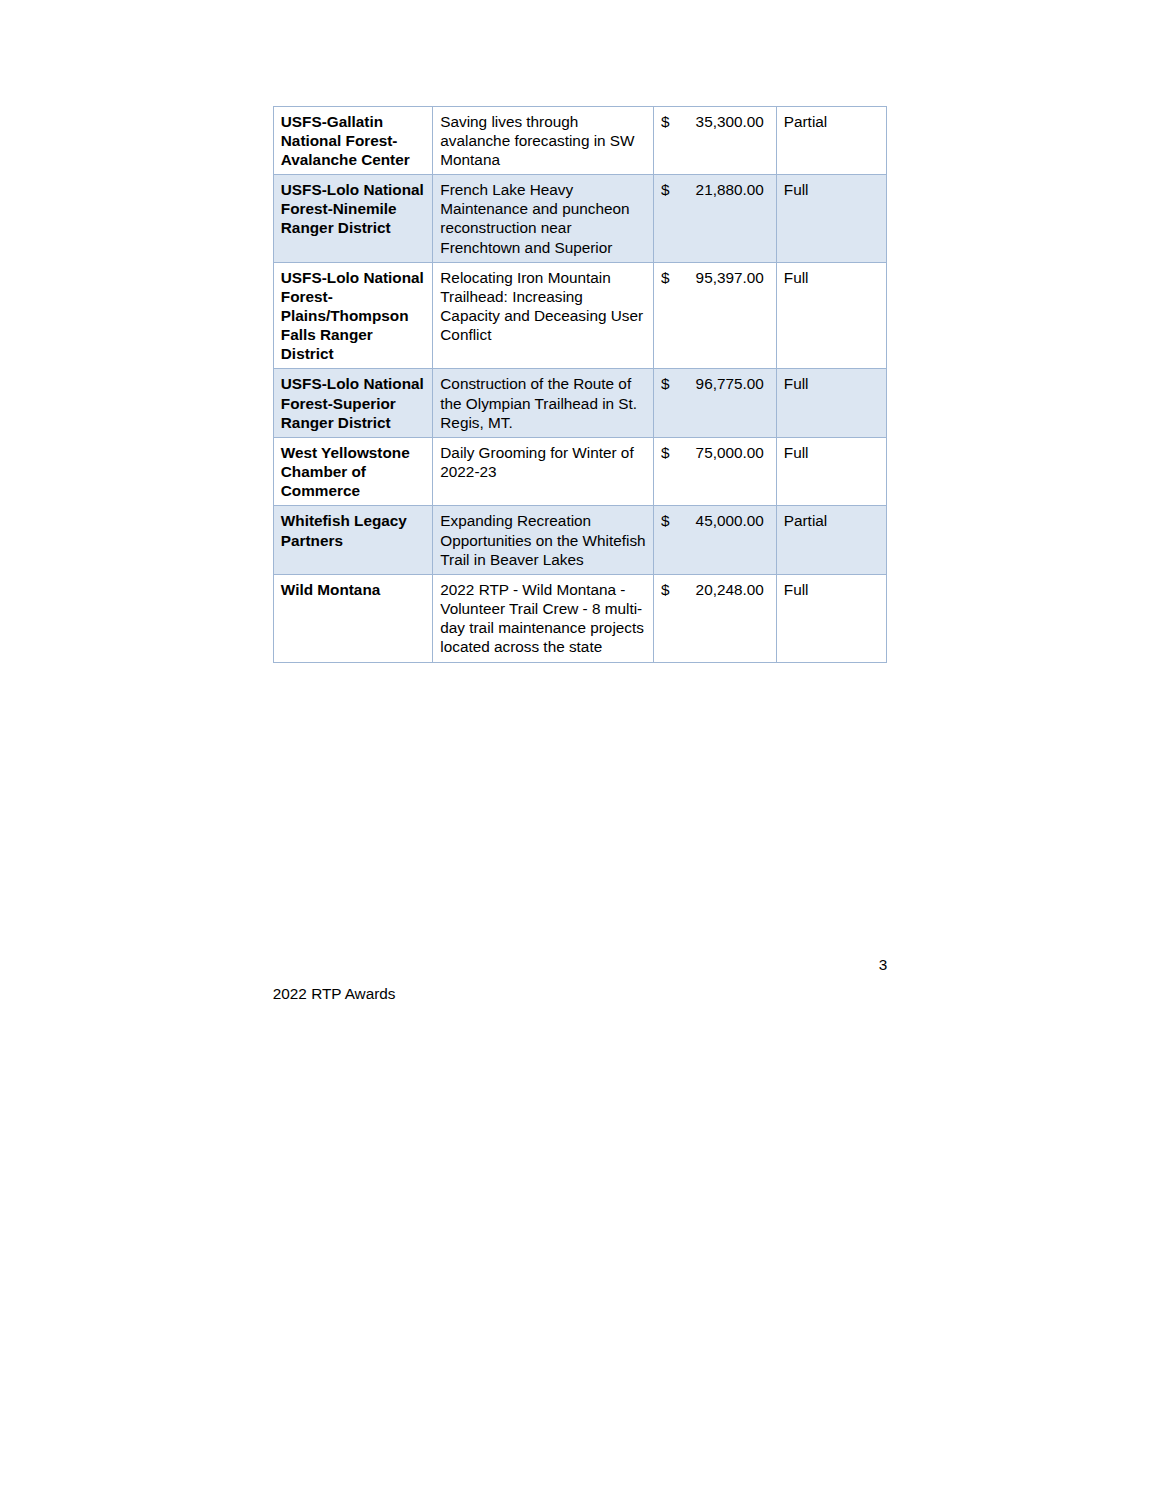| USFS-Gallatin National Forest-Avalanche Center | Saving lives through avalanche forecasting in SW Montana | $ 35,300.00 | Partial |
| USFS-Lolo National Forest-Ninemile Ranger District | French Lake Heavy Maintenance and puncheon reconstruction near Frenchtown and Superior | $ 21,880.00 | Full |
| USFS-Lolo National Forest-Plains/Thompson Falls Ranger District | Relocating Iron Mountain Trailhead: Increasing Capacity and Deceasing User Conflict | $ 95,397.00 | Full |
| USFS-Lolo National Forest-Superior Ranger District | Construction of the Route of the Olympian Trailhead in St. Regis, MT. | $ 96,775.00 | Full |
| West Yellowstone Chamber of Commerce | Daily Grooming for Winter of 2022-23 | $ 75,000.00 | Full |
| Whitefish Legacy Partners | Expanding Recreation Opportunities on the Whitefish Trail in Beaver Lakes | $ 45,000.00 | Partial |
| Wild Montana | 2022 RTP - Wild Montana - Volunteer Trail Crew - 8 multi-day trail maintenance projects located across the state | $ 20,248.00 | Full |
3
2022 RTP Awards